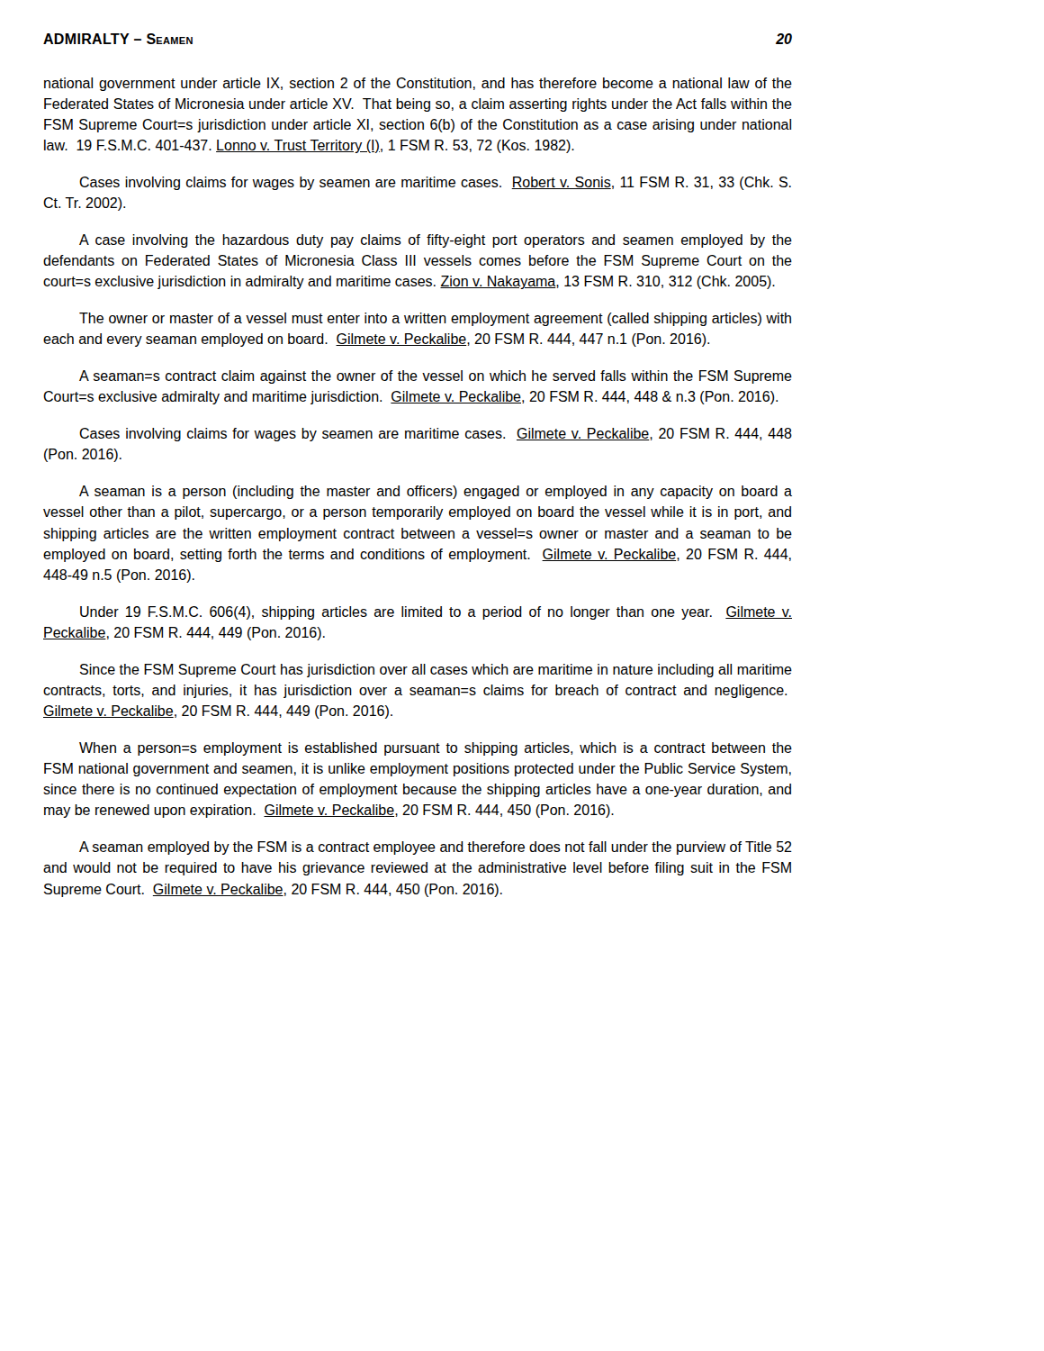ADMIRALTY – Seamen 20
national government under article IX, section 2 of the Constitution, and has therefore become a national law of the Federated States of Micronesia under article XV. That being so, a claim asserting rights under the Act falls within the FSM Supreme Court=s jurisdiction under article XI, section 6(b) of the Constitution as a case arising under national law. 19 F.S.M.C. 401-437. Lonno v. Trust Territory (I), 1 FSM R. 53, 72 (Kos. 1982).
Cases involving claims for wages by seamen are maritime cases. Robert v. Sonis, 11 FSM R. 31, 33 (Chk. S. Ct. Tr. 2002).
A case involving the hazardous duty pay claims of fifty-eight port operators and seamen employed by the defendants on Federated States of Micronesia Class III vessels comes before the FSM Supreme Court on the court=s exclusive jurisdiction in admiralty and maritime cases. Zion v. Nakayama, 13 FSM R. 310, 312 (Chk. 2005).
The owner or master of a vessel must enter into a written employment agreement (called shipping articles) with each and every seaman employed on board. Gilmete v. Peckalibe, 20 FSM R. 444, 447 n.1 (Pon. 2016).
A seaman=s contract claim against the owner of the vessel on which he served falls within the FSM Supreme Court=s exclusive admiralty and maritime jurisdiction. Gilmete v. Peckalibe, 20 FSM R. 444, 448 & n.3 (Pon. 2016).
Cases involving claims for wages by seamen are maritime cases. Gilmete v. Peckalibe, 20 FSM R. 444, 448 (Pon. 2016).
A seaman is a person (including the master and officers) engaged or employed in any capacity on board a vessel other than a pilot, supercargo, or a person temporarily employed on board the vessel while it is in port, and shipping articles are the written employment contract between a vessel=s owner or master and a seaman to be employed on board, setting forth the terms and conditions of employment. Gilmete v. Peckalibe, 20 FSM R. 444, 448-49 n.5 (Pon. 2016).
Under 19 F.S.M.C. 606(4), shipping articles are limited to a period of no longer than one year. Gilmete v. Peckalibe, 20 FSM R. 444, 449 (Pon. 2016).
Since the FSM Supreme Court has jurisdiction over all cases which are maritime in nature including all maritime contracts, torts, and injuries, it has jurisdiction over a seaman=s claims for breach of contract and negligence. Gilmete v. Peckalibe, 20 FSM R. 444, 449 (Pon. 2016).
When a person=s employment is established pursuant to shipping articles, which is a contract between the FSM national government and seamen, it is unlike employment positions protected under the Public Service System, since there is no continued expectation of employment because the shipping articles have a one-year duration, and may be renewed upon expiration. Gilmete v. Peckalibe, 20 FSM R. 444, 450 (Pon. 2016).
A seaman employed by the FSM is a contract employee and therefore does not fall under the purview of Title 52 and would not be required to have his grievance reviewed at the administrative level before filing suit in the FSM Supreme Court. Gilmete v. Peckalibe, 20 FSM R. 444, 450 (Pon. 2016).